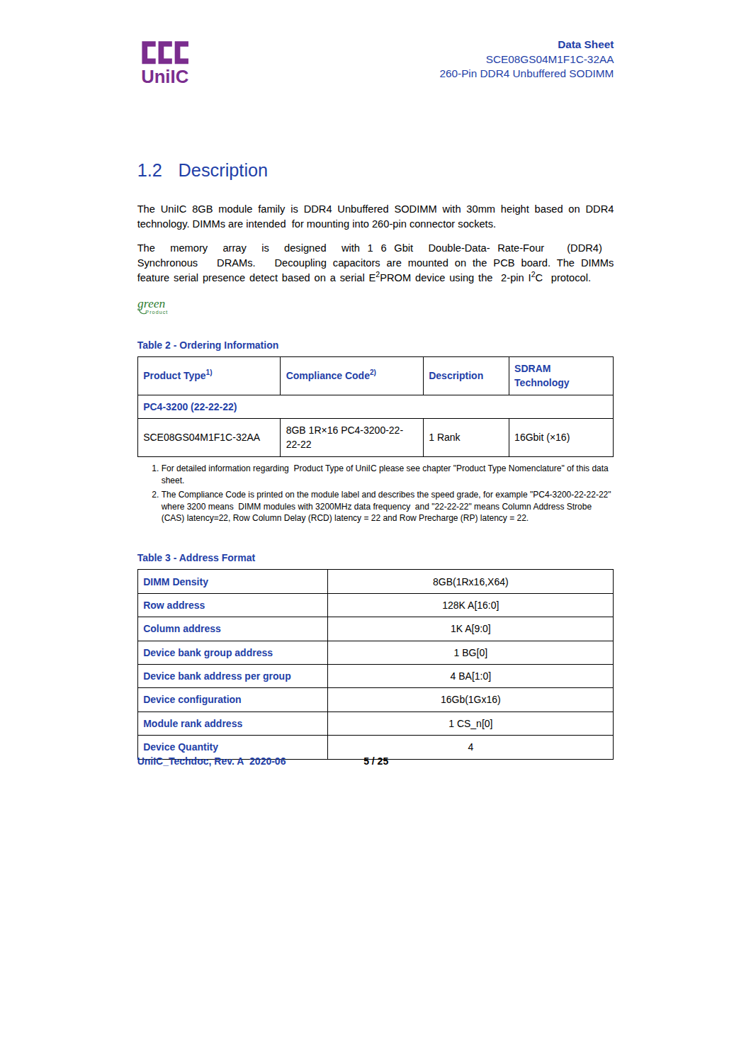UniIC
Data Sheet
SCE08GS04M1F1C-32AA
260-Pin DDR4 Unbuffered SODIMM
1.2 Description
The UniIC 8GB module family is DDR4 Unbuffered SODIMM with 30mm height based on DDR4 technology. DIMMs are intended for mounting into 260-pin connector sockets.
The memory array is designed with 1 6 Gbit Double-Data- Rate-Four (DDR4) Synchronous DRAMs. Decoupling capacitors are mounted on the PCB board. The DIMMs feature serial presence detect based on a serial E2PROM device using the 2-pin I2C protocol.
green Product
Table 2 - Ordering Information
| Product Type 1) | Compliance Code 2) | Description | SDRAM Technology |
| --- | --- | --- | --- |
| PC4-3200 (22-22-22) |
| SCE08GS04M1F1C-32AA | 8GB 1R×16 PC4-3200-22-22-22 | 1 Rank | 16Gbit (×16) |
For detailed information regarding Product Type of UniIC please see chapter "Product Type Nomenclature" of this data sheet.
The Compliance Code is printed on the module label and describes the speed grade, for example "PC4-3200-22-22-22" where 3200 means DIMM modules with 3200MHz data frequency and "22-22-22" means Column Address Strobe (CAS) latency=22, Row Column Delay (RCD) latency = 22 and Row Precharge (RP) latency = 22.
Table 3 - Address Format
| DIMM Density | 8GB(1Rx16,X64) |
| Row address | 128K A[16:0] |
| Column address | 1K A[9:0] |
| Device bank group address | 1 BG[0] |
| Device bank address per group | 4 BA[1:0] |
| Device configuration | 16Gb(1Gx16) |
| Module rank address | 1 CS_n[0] |
| Device Quantity | 4 |
UniIC_Techdoc, Rev. A 2020-06 5 / 25